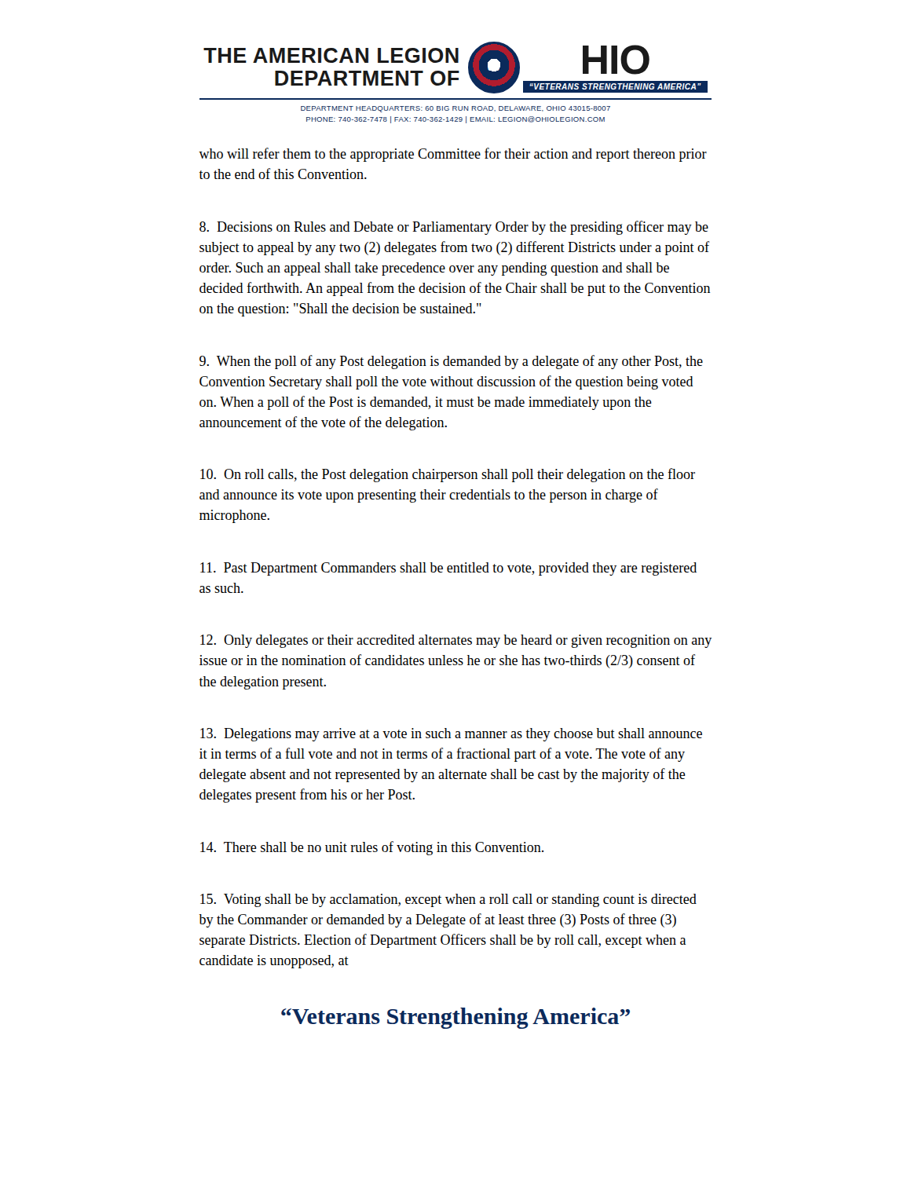THE AMERICAN LEGION
DEPARTMENT OF
HIO
“VETERANS STRENGTHENING AMERICA”
DEPARTMENT HEADQUARTERS: 60 BIG RUN ROAD, DELAWARE, OHIO 43015-8007
PHONE: 740-362-7478 | FAX: 740-362-1429 | EMAIL: LEGION@OHIOLEGION.COM
who will refer them to the appropriate Committee for their action and report thereon prior to the end of this Convention.
8. Decisions on Rules and Debate or Parliamentary Order by the presiding officer may be subject to appeal by any two (2) delegates from two (2) different Districts under a point of order. Such an appeal shall take precedence over any pending question and shall be decided forthwith. An appeal from the decision of the Chair shall be put to the Convention on the question: "Shall the decision be sustained."
9. When the poll of any Post delegation is demanded by a delegate of any other Post, the Convention Secretary shall poll the vote without discussion of the question being voted on. When a poll of the Post is demanded, it must be made immediately upon the announcement of the vote of the delegation.
10. On roll calls, the Post delegation chairperson shall poll their delegation on the floor and announce its vote upon presenting their credentials to the person in charge of microphone.
11. Past Department Commanders shall be entitled to vote, provided they are registered as such.
12. Only delegates or their accredited alternates may be heard or given recognition on any issue or in the nomination of candidates unless he or she has two-thirds (2/3) consent of the delegation present.
13. Delegations may arrive at a vote in such a manner as they choose but shall announce it in terms of a full vote and not in terms of a fractional part of a vote. The vote of any delegate absent and not represented by an alternate shall be cast by the majority of the delegates present from his or her Post.
14. There shall be no unit rules of voting in this Convention.
15. Voting shall be by acclamation, except when a roll call or standing count is directed by the Commander or demanded by a Delegate of at least three (3) Posts of three (3) separate Districts. Election of Department Officers shall be by roll call, except when a candidate is unopposed, at
“Veterans Strengthening America”